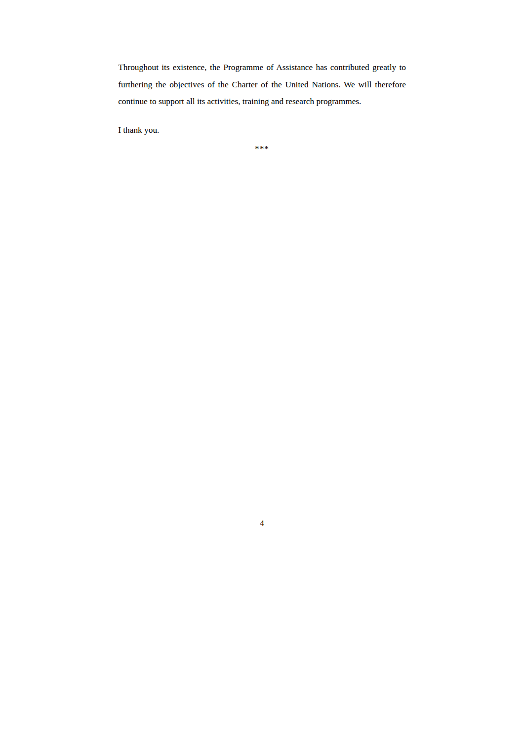Throughout its existence, the Programme of Assistance has contributed greatly to furthering the objectives of the Charter of the United Nations. We will therefore continue to support all its activities, training and research programmes.
I thank you.
***
4